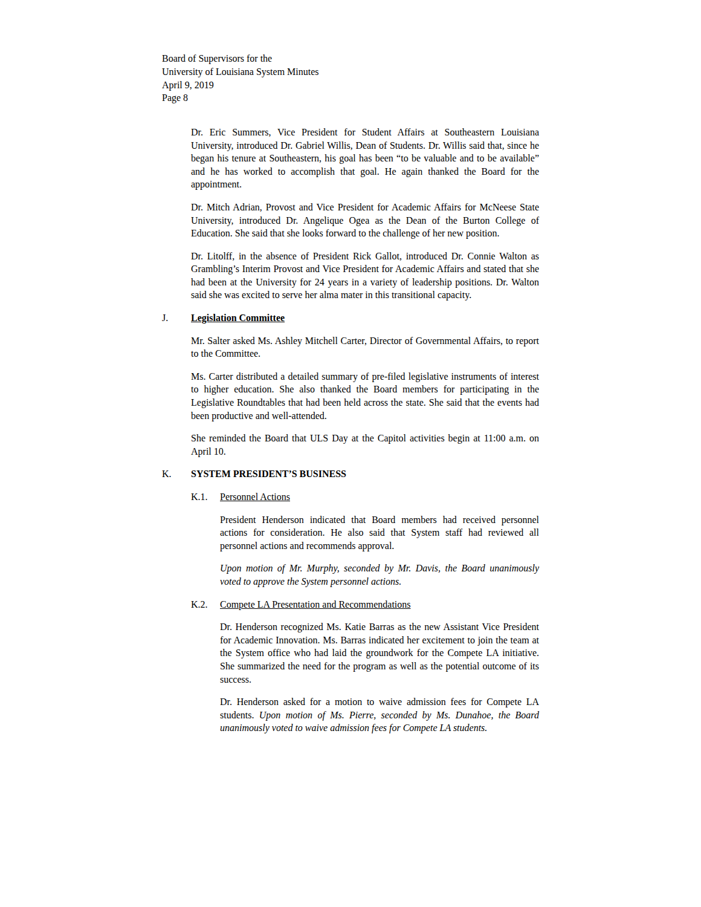Board of Supervisors for the
University of Louisiana System Minutes
April 9, 2019
Page 8
Dr. Eric Summers, Vice President for Student Affairs at Southeastern Louisiana University, introduced Dr. Gabriel Willis, Dean of Students. Dr. Willis said that, since he began his tenure at Southeastern, his goal has been “to be valuable and to be available” and he has worked to accomplish that goal. He again thanked the Board for the appointment.
Dr. Mitch Adrian, Provost and Vice President for Academic Affairs for McNeese State University, introduced Dr. Angelique Ogea as the Dean of the Burton College of Education. She said that she looks forward to the challenge of her new position.
Dr. Litolff, in the absence of President Rick Gallot, introduced Dr. Connie Walton as Grambling’s Interim Provost and Vice President for Academic Affairs and stated that she had been at the University for 24 years in a variety of leadership positions. Dr. Walton said she was excited to serve her alma mater in this transitional capacity.
J.
Legislation Committee
Mr. Salter asked Ms. Ashley Mitchell Carter, Director of Governmental Affairs, to report to the Committee.
Ms. Carter distributed a detailed summary of pre-filed legislative instruments of interest to higher education. She also thanked the Board members for participating in the Legislative Roundtables that had been held across the state. She said that the events had been productive and well-attended.
She reminded the Board that ULS Day at the Capitol activities begin at 11:00 a.m. on April 10.
K.
SYSTEM PRESIDENT’S BUSINESS
K.1.
Personnel Actions
President Henderson indicated that Board members had received personnel actions for consideration. He also said that System staff had reviewed all personnel actions and recommends approval.
Upon motion of Mr. Murphy, seconded by Mr. Davis, the Board unanimously voted to approve the System personnel actions.
K.2.
Compete LA Presentation and Recommendations
Dr. Henderson recognized Ms. Katie Barras as the new Assistant Vice President for Academic Innovation. Ms. Barras indicated her excitement to join the team at the System office who had laid the groundwork for the Compete LA initiative. She summarized the need for the program as well as the potential outcome of its success.
Dr. Henderson asked for a motion to waive admission fees for Compete LA students. Upon motion of Ms. Pierre, seconded by Ms. Dunahoe, the Board unanimously voted to waive admission fees for Compete LA students.